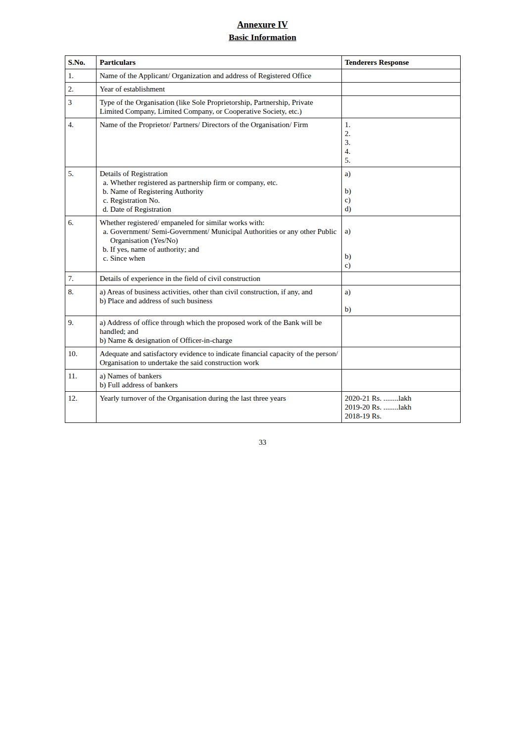Annexure IV
Basic Information
| S.No. | Particulars | Tenderers Response |
| --- | --- | --- |
| 1. | Name of the Applicant/ Organization and address of Registered Office | |
| 2. | Year of establishment | |
| 3 | Type of the Organisation (like Sole Proprietorship, Partnership, Private Limited Company, Limited Company, or Cooperative Society, etc.) | |
| 4. | Name of the Proprietor/ Partners/ Directors of the Organisation/ Firm | 1. 2. 3. 4. 5. |
| 5. | Details of Registration Whether registered as partnership firm or company, etc. Name of Registering Authority Registration No. Date of Registration | a) b) c) d) |
| 6. | Whether registered/ empaneled for similar works with: Government/ Semi-Government/ Municipal Authorities or any other Public Organisation (Yes/No) If yes, name of authority; and Since when | a) b) c) |
| 7. | Details of experience in the field of civil construction | |
| 8. | a) Areas of business activities, other than civil construction, if any, and b) Place and address of such business | a) b) |
| 9. | a) Address of office through which the proposed work of the Bank will be handled; and b) Name & designation of Officer-in-charge | |
| 10. | Adequate and satisfactory evidence to indicate financial capacity of the person/ Organisation to undertake the said construction work | |
| 11. | a) Names of bankers b) Full address of bankers | |
| 12. | Yearly turnover of the Organisation during the last three years | 2020-21 Rs. ........lakh 2019-20 Rs. ........lakh 2018-19 Rs. |
33